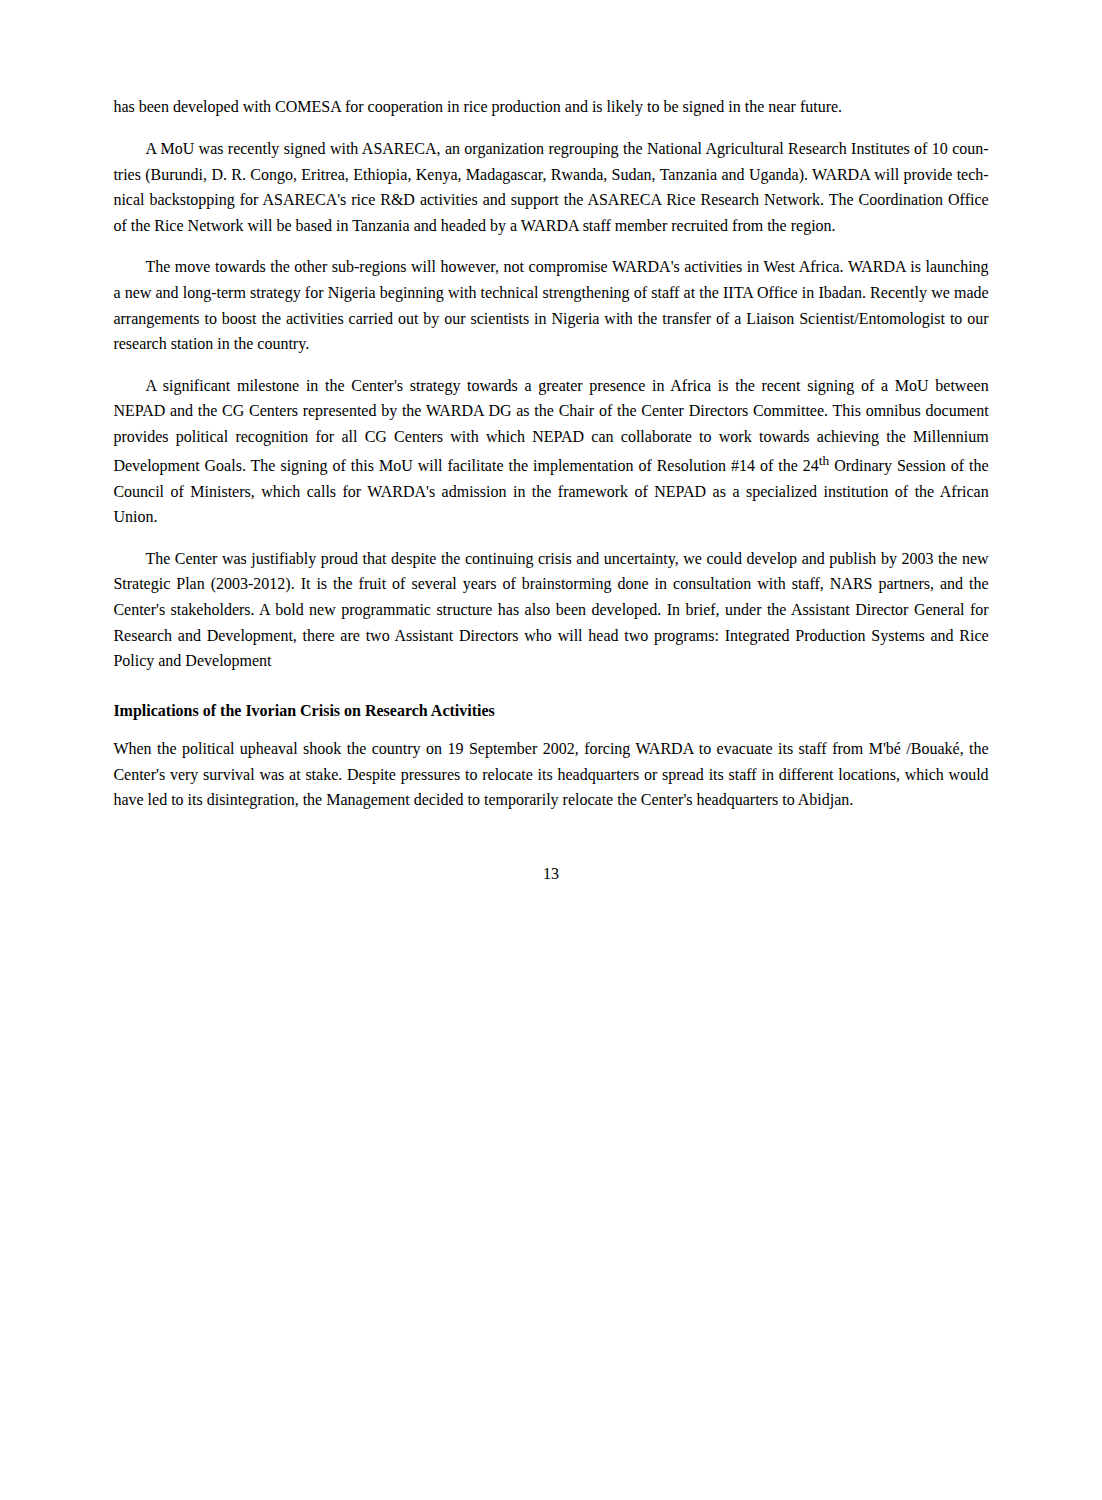has been developed with COMESA for cooperation in rice production and is likely to be signed in the near future.
A MoU was recently signed with ASARECA, an organization regrouping the National Agricultural Research Institutes of 10 countries (Burundi, D. R. Congo, Eritrea, Ethiopia, Kenya, Madagascar, Rwanda, Sudan, Tanzania and Uganda). WARDA will provide technical backstopping for ASARECA's rice R&D activities and support the ASARECA Rice Research Network. The Coordination Office of the Rice Network will be based in Tanzania and headed by a WARDA staff member recruited from the region.
The move towards the other sub-regions will however, not compromise WARDA's activities in West Africa. WARDA is launching a new and long-term strategy for Nigeria beginning with technical strengthening of staff at the IITA Office in Ibadan. Recently we made arrangements to boost the activities carried out by our scientists in Nigeria with the transfer of a Liaison Scientist/Entomologist to our research station in the country.
A significant milestone in the Center's strategy towards a greater presence in Africa is the recent signing of a MoU between NEPAD and the CG Centers represented by the WARDA DG as the Chair of the Center Directors Committee. This omnibus document provides political recognition for all CG Centers with which NEPAD can collaborate to work towards achieving the Millennium Development Goals. The signing of this MoU will facilitate the implementation of Resolution #14 of the 24th Ordinary Session of the Council of Ministers, which calls for WARDA's admission in the framework of NEPAD as a specialized institution of the African Union.
The Center was justifiably proud that despite the continuing crisis and uncertainty, we could develop and publish by 2003 the new Strategic Plan (2003-2012). It is the fruit of several years of brainstorming done in consultation with staff, NARS partners, and the Center's stakeholders. A bold new programmatic structure has also been developed. In brief, under the Assistant Director General for Research and Development, there are two Assistant Directors who will head two programs: Integrated Production Systems and Rice Policy and Development
Implications of the Ivorian Crisis on Research Activities
When the political upheaval shook the country on 19 September 2002, forcing WARDA to evacuate its staff from M'bé /Bouaké, the Center's very survival was at stake. Despite pressures to relocate its headquarters or spread its staff in different locations, which would have led to its disintegration, the Management decided to temporarily relocate the Center's headquarters to Abidjan.
13